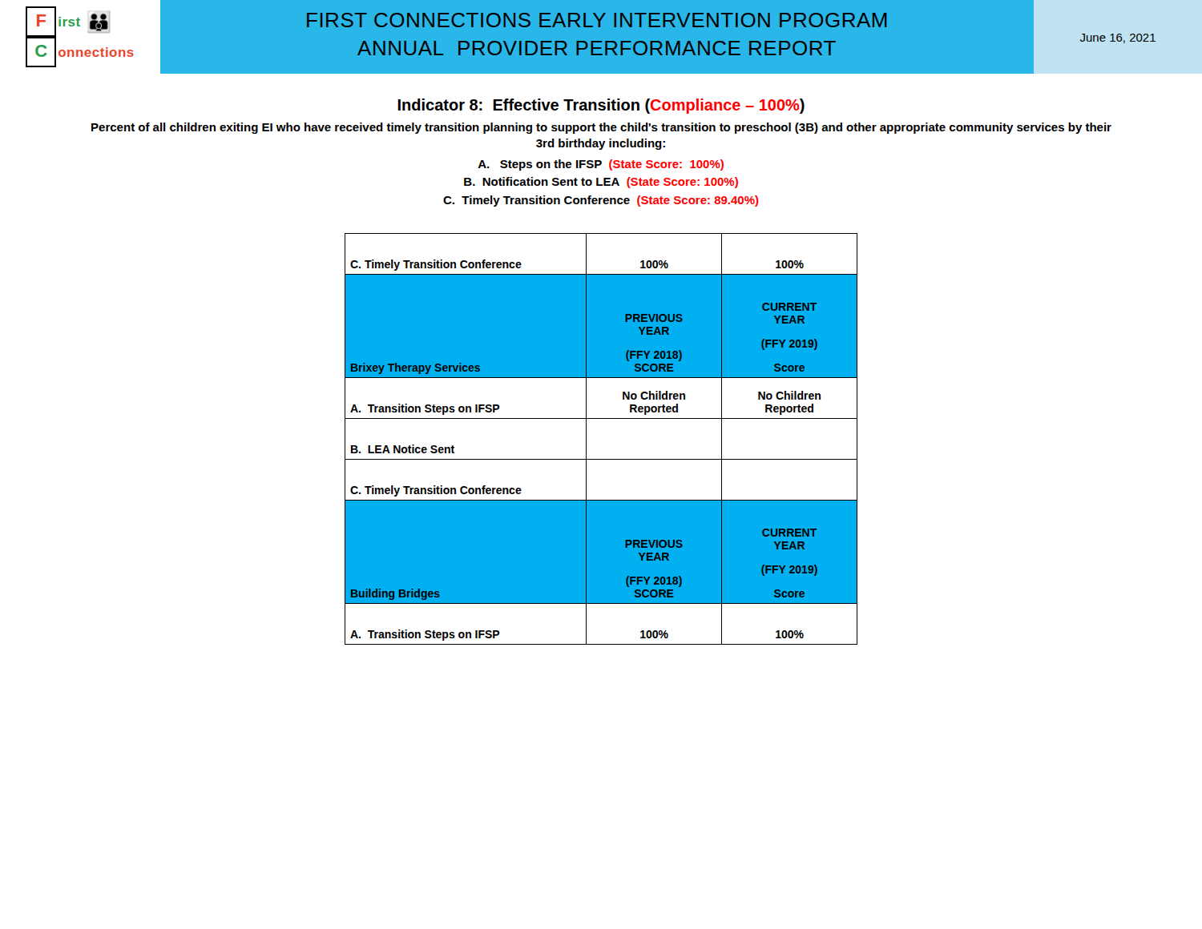F irst 👪
C onnections
FIRST CONNECTIONS EARLY INTERVENTION PROGRAM
ANNUAL PROVIDER PERFORMANCE REPORT
June 16, 2021
Indicator 8: Effective Transition (Compliance – 100%)
Percent of all children exiting EI who have received timely transition planning to support the child's transition to preschool (3B) and other appropriate community services by their 3rd birthday including:
A. Steps on the IFSP (State Score: 100%)
B. Notification Sent to LEA (State Score: 100%)
C. Timely Transition Conference (State Score: 89.40%)
| C. Timely Transition Conference | 100% | 100% |
| Brixey Therapy Services | PREVIOUS YEAR (FFY 2018) SCORE | CURRENT YEAR (FFY 2019) Score |
| A. Transition Steps on IFSP | No Children Reported | No Children Reported |
| B. LEA Notice Sent | | |
| C. Timely Transition Conference | | |
| Building Bridges | PREVIOUS YEAR (FFY 2018) SCORE | CURRENT YEAR (FFY 2019) Score |
| A. Transition Steps on IFSP | 100% | 100% |